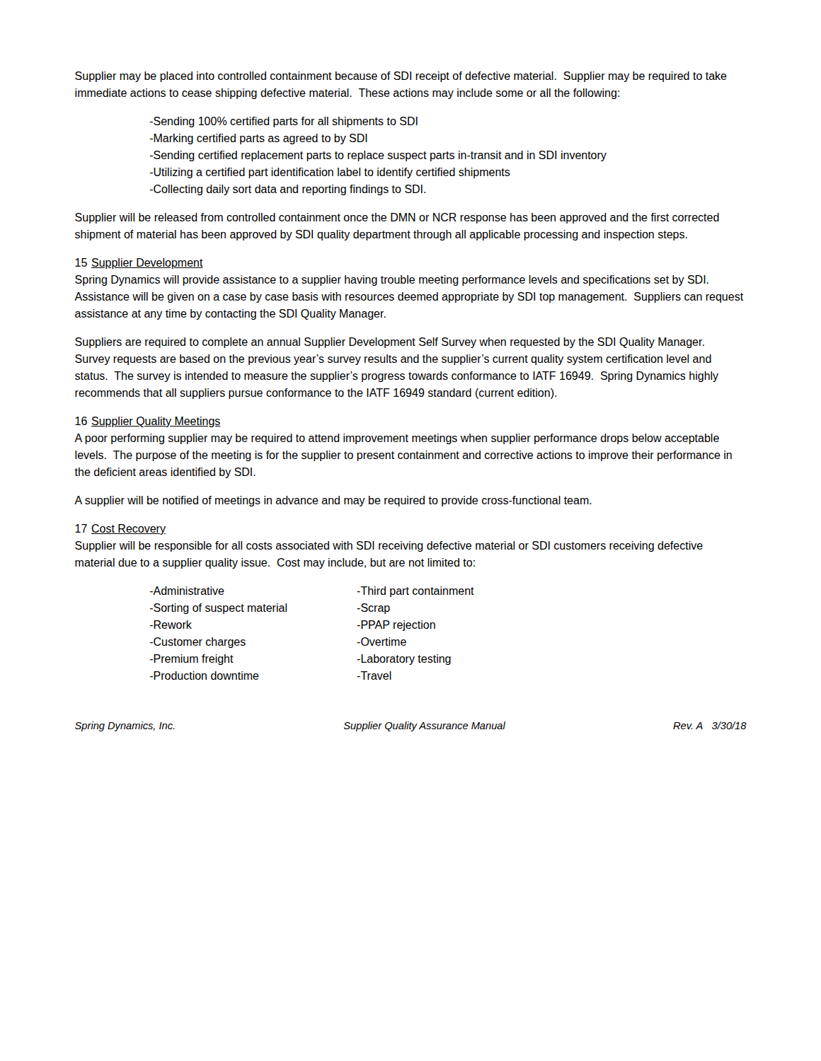Supplier may be placed into controlled containment because of SDI receipt of defective material. Supplier may be required to take immediate actions to cease shipping defective material. These actions may include some or all the following:
-Sending 100% certified parts for all shipments to SDI
-Marking certified parts as agreed to by SDI
-Sending certified replacement parts to replace suspect parts in-transit and in SDI inventory
-Utilizing a certified part identification label to identify certified shipments
-Collecting daily sort data and reporting findings to SDI.
Supplier will be released from controlled containment once the DMN or NCR response has been approved and the first corrected shipment of material has been approved by SDI quality department through all applicable processing and inspection steps.
15 Supplier Development
Spring Dynamics will provide assistance to a supplier having trouble meeting performance levels and specifications set by SDI. Assistance will be given on a case by case basis with resources deemed appropriate by SDI top management. Suppliers can request assistance at any time by contacting the SDI Quality Manager.
Suppliers are required to complete an annual Supplier Development Self Survey when requested by the SDI Quality Manager. Survey requests are based on the previous year’s survey results and the supplier’s current quality system certification level and status. The survey is intended to measure the supplier’s progress towards conformance to IATF 16949. Spring Dynamics highly recommends that all suppliers pursue conformance to the IATF 16949 standard (current edition).
16 Supplier Quality Meetings
A poor performing supplier may be required to attend improvement meetings when supplier performance drops below acceptable levels. The purpose of the meeting is for the supplier to present containment and corrective actions to improve their performance in the deficient areas identified by SDI.
A supplier will be notified of meetings in advance and may be required to provide cross-functional team.
17 Cost Recovery
Supplier will be responsible for all costs associated with SDI receiving defective material or SDI customers receiving defective material due to a supplier quality issue. Cost may include, but are not limited to:
| -Administrative | -Third part containment |
| -Sorting of suspect material | -Scrap |
| -Rework | -PPAP rejection |
| -Customer charges | -Overtime |
| -Premium freight | -Laboratory testing |
| -Production downtime | -Travel |
Spring Dynamics, Inc. Supplier Quality Assurance Manual Rev. A 3/30/18